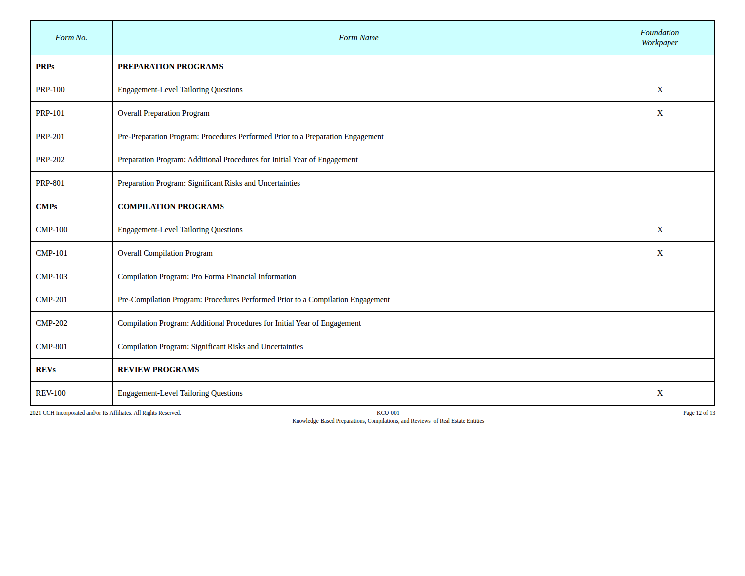| Form No. | Form Name | Foundation Workpaper |
| --- | --- | --- |
| PRPs | PREPARATION PROGRAMS | |
| PRP-100 | Engagement-Level Tailoring Questions | X |
| PRP-101 | Overall Preparation Program | X |
| PRP-201 | Pre-Preparation Program: Procedures Performed Prior to a Preparation Engagement | |
| PRP-202 | Preparation Program: Additional Procedures for Initial Year of Engagement | |
| PRP-801 | Preparation Program: Significant Risks and Uncertainties | |
| CMPs | COMPILATION PROGRAMS | |
| CMP-100 | Engagement-Level Tailoring Questions | X |
| CMP-101 | Overall Compilation Program | X |
| CMP-103 | Compilation Program: Pro Forma Financial Information | |
| CMP-201 | Pre-Compilation Program: Procedures Performed Prior to a Compilation Engagement | |
| CMP-202 | Compilation Program: Additional Procedures for Initial Year of Engagement | |
| CMP-801 | Compilation Program: Significant Risks and Uncertainties | |
| REVs | REVIEW PROGRAMS | |
| REV-100 | Engagement-Level Tailoring Questions | X |
2021 CCH Incorporated and/or Its Affiliates. All Rights Reserved. KCO-001
Knowledge-Based Preparations, Compilations, and Reviews of Real Estate Entities Page 12 of 13